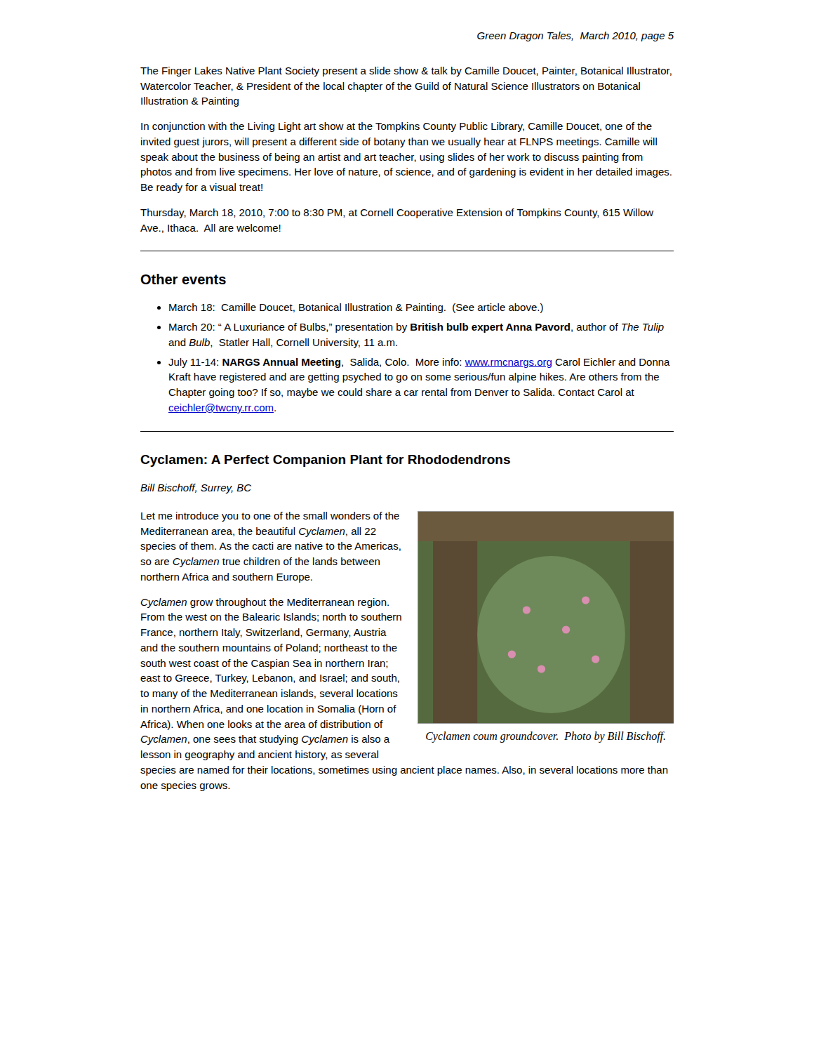Green Dragon Tales, March 2010, page 5
The Finger Lakes Native Plant Society present a slide show & talk by Camille Doucet, Painter, Botanical Illustrator, Watercolor Teacher, & President of the local chapter of the Guild of Natural Science Illustrators on Botanical Illustration & Painting
In conjunction with the Living Light art show at the Tompkins County Public Library, Camille Doucet, one of the invited guest jurors, will present a different side of botany than we usually hear at FLNPS meetings. Camille will speak about the business of being an artist and art teacher, using slides of her work to discuss painting from photos and from live specimens. Her love of nature, of science, and of gardening is evident in her detailed images. Be ready for a visual treat!
Thursday, March 18, 2010, 7:00 to 8:30 PM, at Cornell Cooperative Extension of Tompkins County, 615 Willow Ave., Ithaca. All are welcome!
Other events
March 18: Camille Doucet, Botanical Illustration & Painting. (See article above.)
March 20: “ A Luxuriance of Bulbs,” presentation by British bulb expert Anna Pavord, author of The Tulip and Bulb, Statler Hall, Cornell University, 11 a.m.
July 11-14: NARGS Annual Meeting, Salida, Colo. More info: www.rmcnargs.org Carol Eichler and Donna Kraft have registered and are getting psyched to go on some serious/fun alpine hikes. Are others from the Chapter going too? If so, maybe we could share a car rental from Denver to Salida. Contact Carol at ceichler@twcny.rr.com.
Cyclamen: A Perfect Companion Plant for Rhododendrons
Bill Bischoff, Surrey, BC
Cyclamen coum groundcover. Photo by Bill Bischoff.
Let me introduce you to one of the small wonders of the Mediterranean area, the beautiful Cyclamen, all 22 species of them. As the cacti are native to the Americas, so are Cyclamen true children of the lands between northern Africa and southern Europe.
Cyclamen grow throughout the Mediterranean region. From the west on the Balearic Islands; north to southern France, northern Italy, Switzerland, Germany, Austria and the southern mountains of Poland; northeast to the south west coast of the Caspian Sea in northern Iran; east to Greece, Turkey, Lebanon, and Israel; and south, to many of the Mediterranean islands, several locations in northern Africa, and one location in Somalia (Horn of Africa). When one looks at the area of distribution of Cyclamen, one sees that studying Cyclamen is also a lesson in geography and ancient history, as several species are named for their locations, sometimes using ancient place names. Also, in several locations more than one species grows.